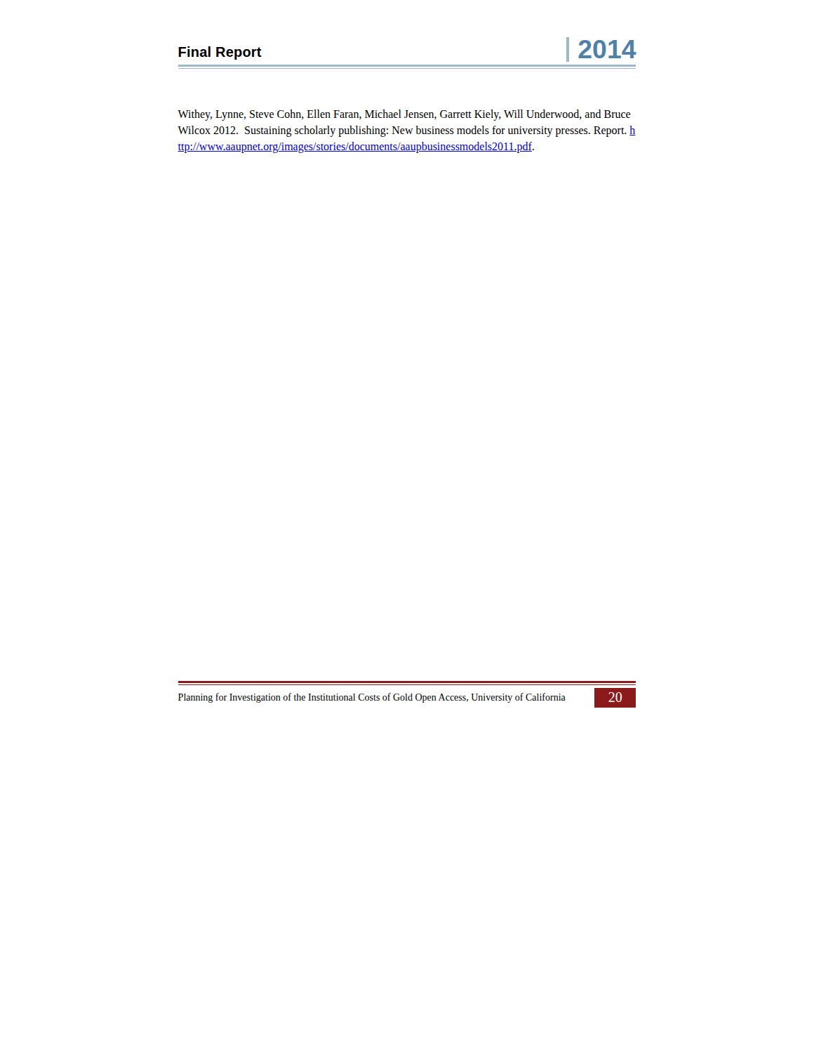Final Report
2014
Withey, Lynne, Steve Cohn, Ellen Faran, Michael Jensen, Garrett Kiely, Will Underwood, and Bruce Wilcox 2012. Sustaining scholarly publishing: New business models for university presses. Report. http://www.aaupnet.org/images/stories/documents/aaupbusinessmodels2011.pdf.
Planning for Investigation of the Institutional Costs of Gold Open Access, University of California
20